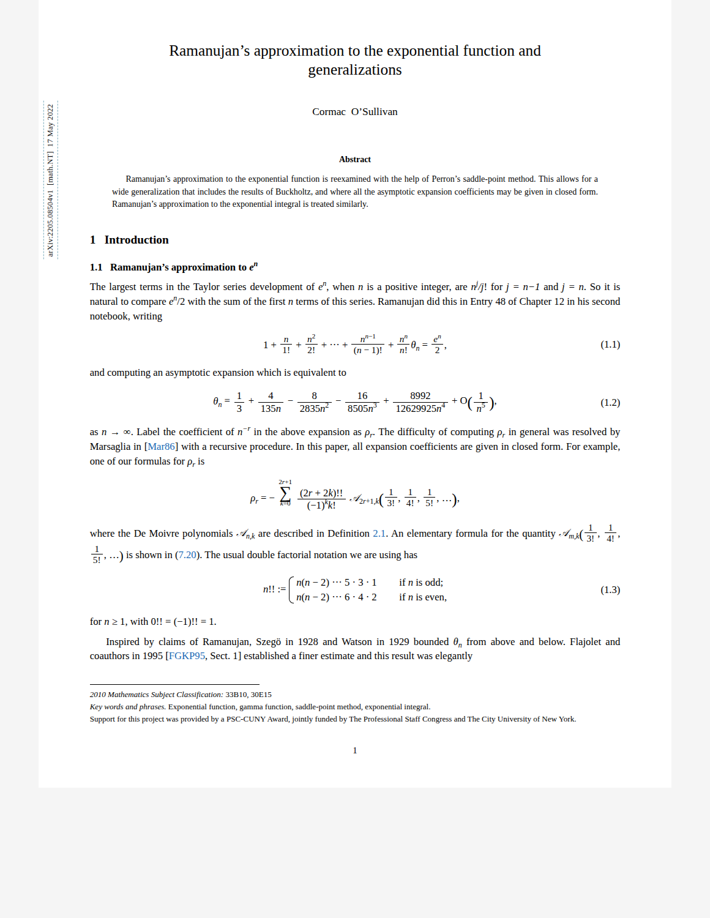arXiv:2205.08504v1 [math.NT] 17 May 2022
Ramanujan’s approximation to the exponential function and
generalizations
Cormac O’Sullivan
Abstract
Ramanujan’s approximation to the exponential function is reexamined with the help of Perron’s saddle-point method. This allows for a wide generalization that includes the results of Buckholtz, and where all the asymptotic expansion coefficients may be given in closed form. Ramanujan’s approximation to the exponential integral is treated similarly.
1 Introduction
1.1 Ramanujan’s approximation to en
The largest terms in the Taylor series development of en, when n is a positive integer, are nj/j! for j = n−1 and j = n. So it is natural to compare en/2 with the sum of the first n terms of this series. Ramanujan did this in Entry 48 of Chapter 12 in his second notebook, writing
1 + n 1! + n22! + ··· + nn−1(n − 1)! + nn n!θn = en 2, (1.1)
and computing an asymptotic expansion which is equivalent to
θn = 13 + 4135n − 82835n2 − 168505n3 + 899212629925n4 + O(1 n5), (1.2)
as n → ∞. Label the coefficient of n−r in the above expansion as ρr. The difficulty of computing ρr in general was resolved by Marsaglia in [Mar86] with a recursive procedure. In this paper, all expansion coefficients are given in closed form. For example, one of our formulas for ρr is
ρr = − 2r+1∑k=0 (2r + 2k)!!(−1)kk! 𝒜2r+1,k(13!, 14!, 15!, …),
where the De Moivre polynomials 𝒜n,k are described in Definition 2.1. An elementary formula for the quantity 𝒜m,k(13!, 14!, 15!, …) is shown in (7.20). The usual double factorial notation we are using has
n!! := n(n − 2) ··· 5 · 3 · 1if n is odd; n(n − 2) ··· 6 · 4 · 2if n is even, (1.3)
for n ≥ 1, with 0!! = (−1)!! = 1.
Inspired by claims of Ramanujan, Szegö in 1928 and Watson in 1929 bounded θn from above and below. Flajolet and coauthors in 1995 [FGKP95, Sect. 1] established a finer estimate and this result was elegantly
2010 Mathematics Subject Classification: 33B10, 30E15
Key words and phrases. Exponential function, gamma function, saddle-point method, exponential integral.
Support for this project was provided by a PSC-CUNY Award, jointly funded by The Professional Staff Congress and The City University of New York.
1